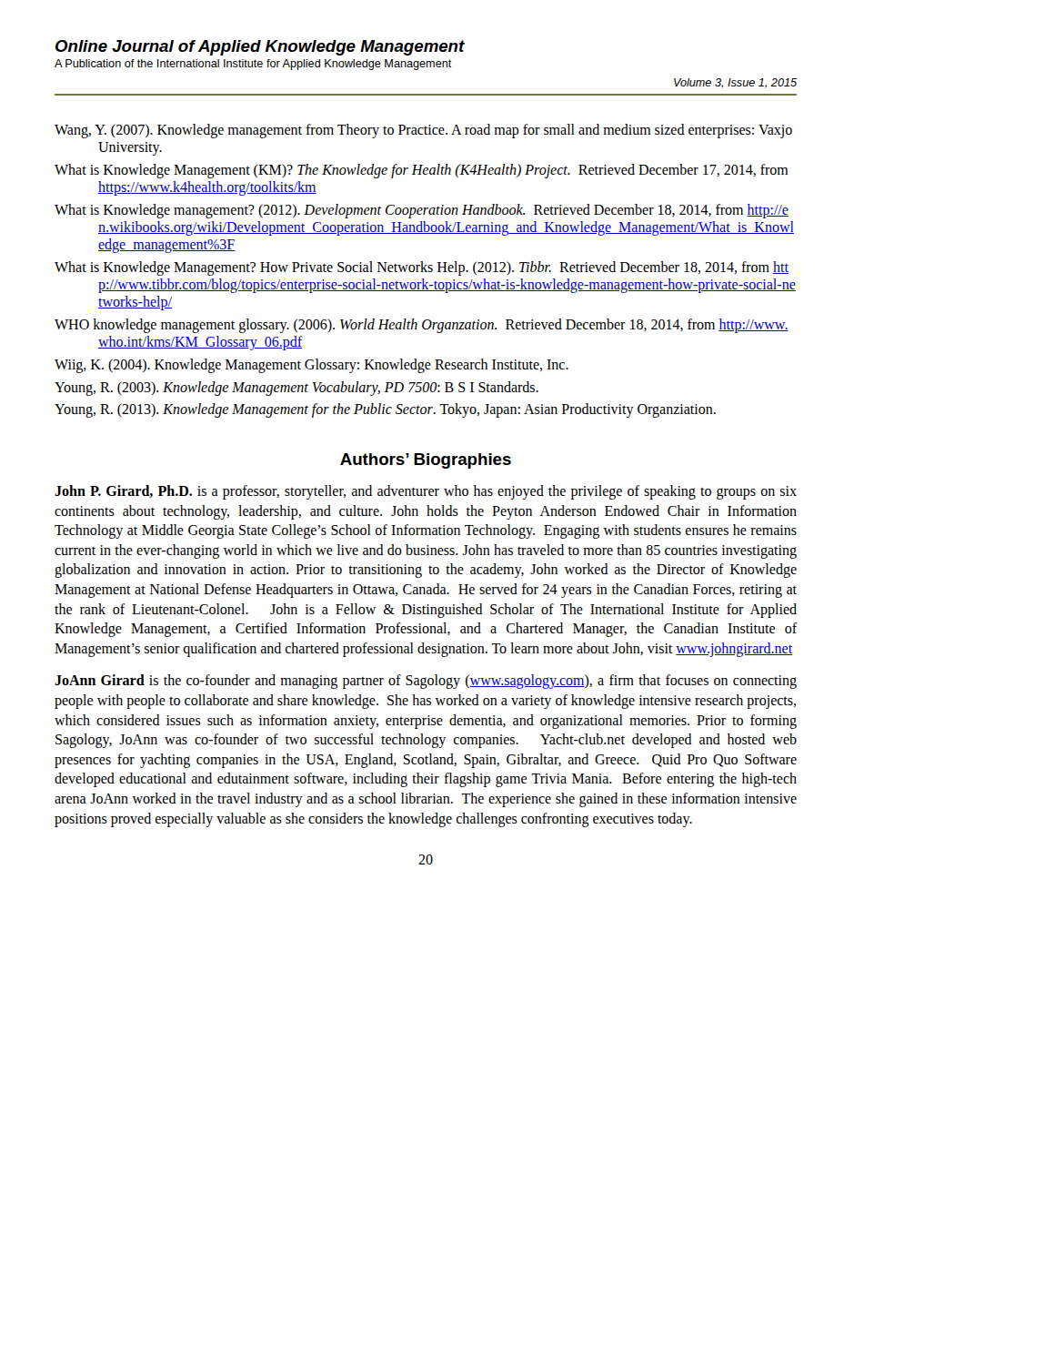Online Journal of Applied Knowledge Management
A Publication of the International Institute for Applied Knowledge Management
Volume 3, Issue 1, 2015
Wang, Y. (2007). Knowledge management from Theory to Practice. A road map for small and medium sized enterprises: Vaxjo University.
What is Knowledge Management (KM)? The Knowledge for Health (K4Health) Project. Retrieved December 17, 2014, from https://www.k4health.org/toolkits/km
What is Knowledge management? (2012). Development Cooperation Handbook. Retrieved December 18, 2014, from http://en.wikibooks.org/wiki/Development_Cooperation_Handbook/Learning_and_Knowledge_Management/What_is_Knowledge_management%3F
What is Knowledge Management? How Private Social Networks Help. (2012). Tibbr. Retrieved December 18, 2014, from http://www.tibbr.com/blog/topics/enterprise-social-network-topics/what-is-knowledge-management-how-private-social-networks-help/
WHO knowledge management glossary. (2006). World Health Organzation. Retrieved December 18, 2014, from http://www.who.int/kms/KM_Glossary_06.pdf
Wiig, K. (2004). Knowledge Management Glossary: Knowledge Research Institute, Inc.
Young, R. (2003). Knowledge Management Vocabulary, PD 7500: B S I Standards.
Young, R. (2013). Knowledge Management for the Public Sector. Tokyo, Japan: Asian Productivity Organziation.
Authors’ Biographies
John P. Girard, Ph.D. is a professor, storyteller, and adventurer who has enjoyed the privilege of speaking to groups on six continents about technology, leadership, and culture. John holds the Peyton Anderson Endowed Chair in Information Technology at Middle Georgia State College’s School of Information Technology. Engaging with students ensures he remains current in the ever-changing world in which we live and do business. John has traveled to more than 85 countries investigating globalization and innovation in action. Prior to transitioning to the academy, John worked as the Director of Knowledge Management at National Defense Headquarters in Ottawa, Canada. He served for 24 years in the Canadian Forces, retiring at the rank of Lieutenant-Colonel. John is a Fellow & Distinguished Scholar of The International Institute for Applied Knowledge Management, a Certified Information Professional, and a Chartered Manager, the Canadian Institute of Management’s senior qualification and chartered professional designation. To learn more about John, visit www.johngirard.net
JoAnn Girard is the co-founder and managing partner of Sagology (www.sagology.com), a firm that focuses on connecting people with people to collaborate and share knowledge. She has worked on a variety of knowledge intensive research projects, which considered issues such as information anxiety, enterprise dementia, and organizational memories. Prior to forming Sagology, JoAnn was co-founder of two successful technology companies. Yacht-club.net developed and hosted web presences for yachting companies in the USA, England, Scotland, Spain, Gibraltar, and Greece. Quid Pro Quo Software developed educational and edutainment software, including their flagship game Trivia Mania. Before entering the high-tech arena JoAnn worked in the travel industry and as a school librarian. The experience she gained in these information intensive positions proved especially valuable as she considers the knowledge challenges confronting executives today.
20